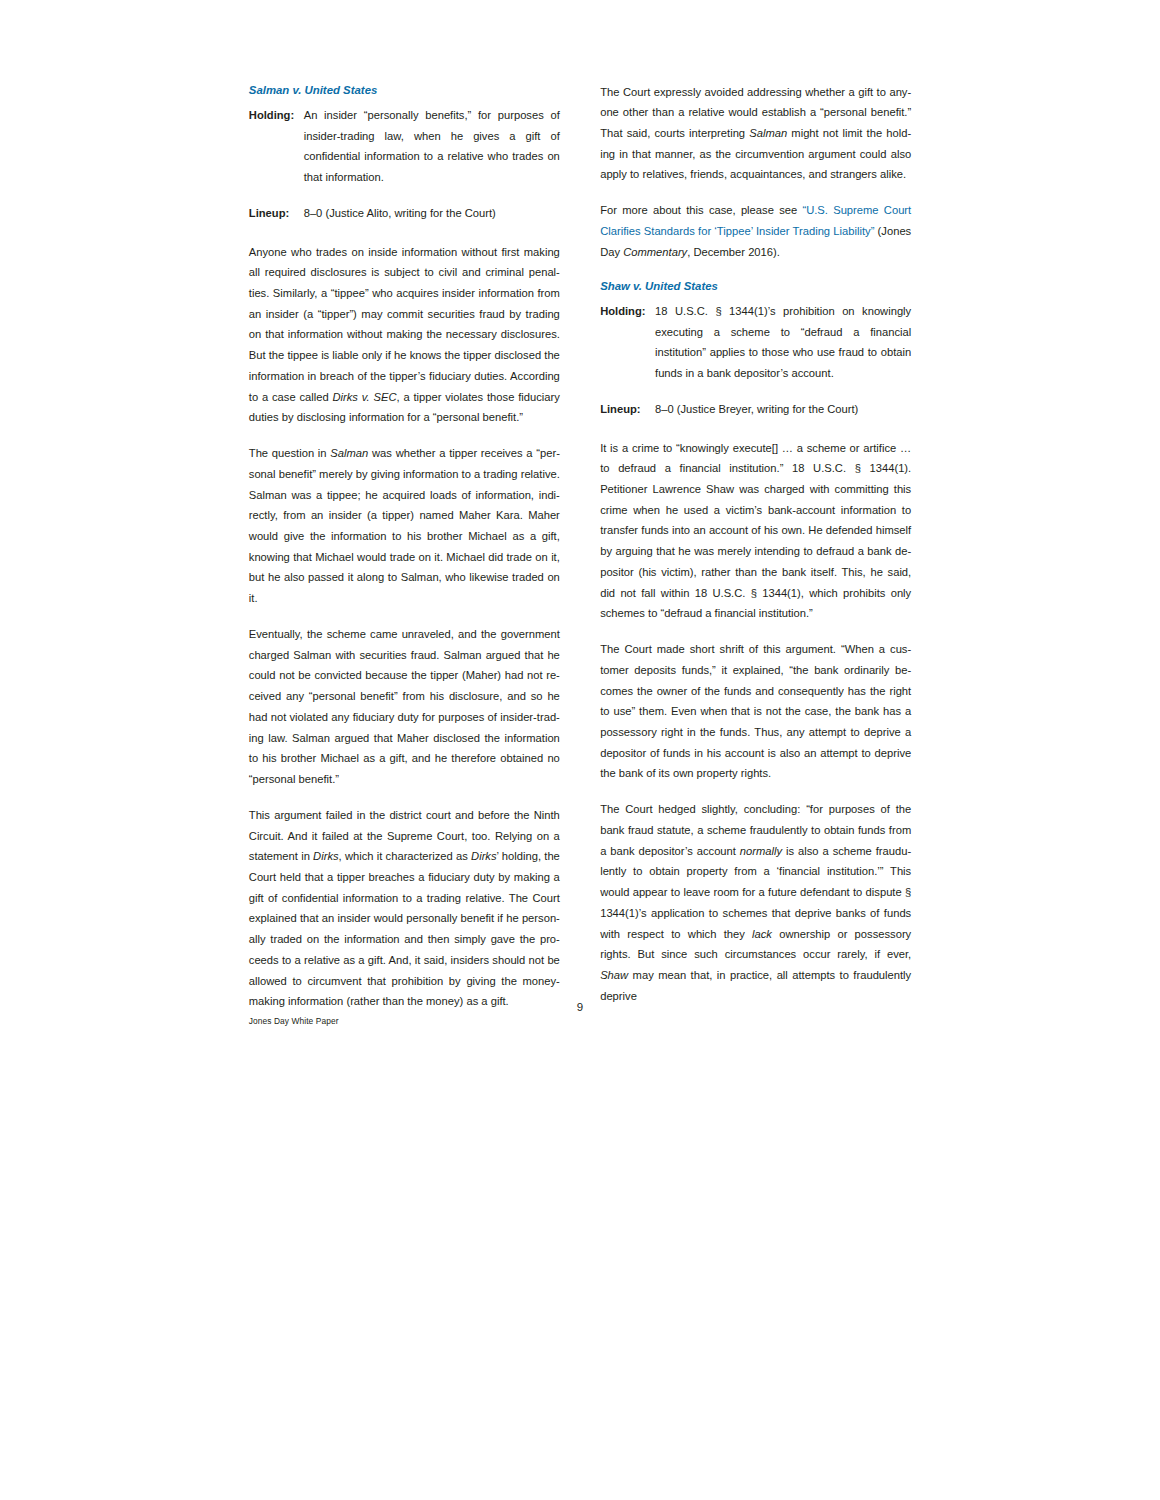Salman v. United States
Holding:
An insider “personally benefits,” for purposes of insider-trading law, when he gives a gift of confidential information to a relative who trades on that information.
Lineup:
8–0 (Justice Alito, writing for the Court)
Anyone who trades on inside information without first making all required disclosures is subject to civil and criminal penalties. Similarly, a “tippee” who acquires insider information from an insider (a “tipper”) may commit securities fraud by trading on that information without making the necessary disclosures. But the tippee is liable only if he knows the tipper disclosed the information in breach of the tipper’s fiduciary duties. According to a case called Dirks v. SEC, a tipper violates those fiduciary duties by disclosing information for a “personal benefit.”
The question in Salman was whether a tipper receives a “personal benefit” merely by giving information to a trading relative. Salman was a tippee; he acquired loads of information, indirectly, from an insider (a tipper) named Maher Kara. Maher would give the information to his brother Michael as a gift, knowing that Michael would trade on it. Michael did trade on it, but he also passed it along to Salman, who likewise traded on it.
Eventually, the scheme came unraveled, and the government charged Salman with securities fraud. Salman argued that he could not be convicted because the tipper (Maher) had not received any “personal benefit” from his disclosure, and so he had not violated any fiduciary duty for purposes of insider-trading law. Salman argued that Maher disclosed the information to his brother Michael as a gift, and he therefore obtained no “personal benefit.”
This argument failed in the district court and before the Ninth Circuit. And it failed at the Supreme Court, too. Relying on a statement in Dirks, which it characterized as Dirks’ holding, the Court held that a tipper breaches a fiduciary duty by making a gift of confidential information to a trading relative. The Court explained that an insider would personally benefit if he personally traded on the information and then simply gave the proceeds to a relative as a gift. And, it said, insiders should not be allowed to circumvent that prohibition by giving the money-making information (rather than the money) as a gift.
The Court expressly avoided addressing whether a gift to anyone other than a relative would establish a “personal benefit.” That said, courts interpreting Salman might not limit the holding in that manner, as the circumvention argument could also apply to relatives, friends, acquaintances, and strangers alike.
For more about this case, please see “U.S. Supreme Court Clarifies Standards for ‘Tippee’ Insider Trading Liability” (Jones Day Commentary, December 2016).
Shaw v. United States
Holding:
18 U.S.C. § 1344(1)’s prohibition on knowingly executing a scheme to “defraud a financial institution” applies to those who use fraud to obtain funds in a bank depositor’s account.
Lineup:
8–0 (Justice Breyer, writing for the Court)
It is a crime to “knowingly execute[] … a scheme or artifice … to defraud a financial institution.” 18 U.S.C. § 1344(1). Petitioner Lawrence Shaw was charged with committing this crime when he used a victim’s bank-account information to transfer funds into an account of his own. He defended himself by arguing that he was merely intending to defraud a bank depositor (his victim), rather than the bank itself. This, he said, did not fall within 18 U.S.C. § 1344(1), which prohibits only schemes to “defraud a financial institution.”
The Court made short shrift of this argument. “When a customer deposits funds,” it explained, “the bank ordinarily becomes the owner of the funds and consequently has the right to use” them. Even when that is not the case, the bank has a possessory right in the funds. Thus, any attempt to deprive a depositor of funds in his account is also an attempt to deprive the bank of its own property rights.
The Court hedged slightly, concluding: “for purposes of the bank fraud statute, a scheme fraudulently to obtain funds from a bank depositor’s account normally is also a scheme fraudulently to obtain property from a ‘financial institution.’” This would appear to leave room for a future defendant to dispute § 1344(1)’s application to schemes that deprive banks of funds with respect to which they lack ownership or possessory rights. But since such circumstances occur rarely, if ever, Shaw may mean that, in practice, all attempts to fraudulently deprive
Jones Day White Paper
9